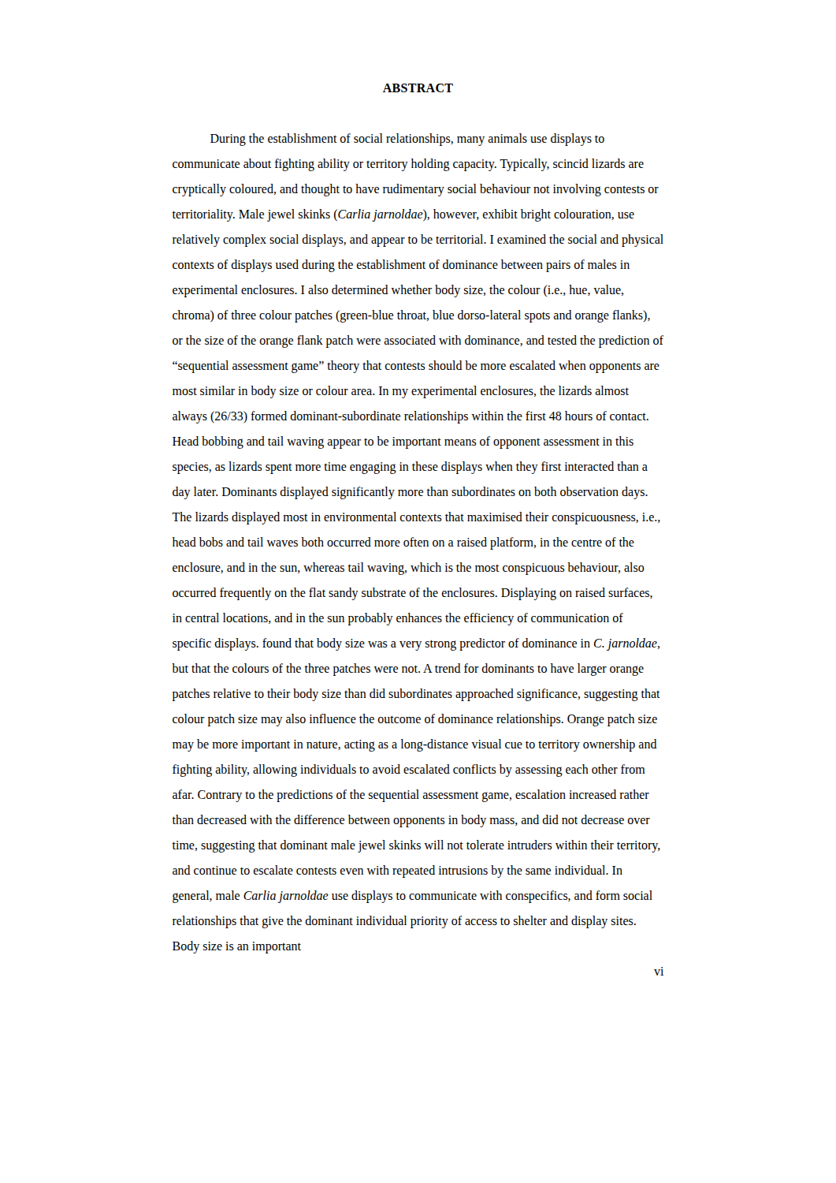ABSTRACT
During the establishment of social relationships, many animals use displays to communicate about fighting ability or territory holding capacity. Typically, scincid lizards are cryptically coloured, and thought to have rudimentary social behaviour not involving contests or territoriality. Male jewel skinks (Carlia jarnoldae), however, exhibit bright colouration, use relatively complex social displays, and appear to be territorial. I examined the social and physical contexts of displays used during the establishment of dominance between pairs of males in experimental enclosures. I also determined whether body size, the colour (i.e., hue, value, chroma) of three colour patches (green-blue throat, blue dorso-lateral spots and orange flanks), or the size of the orange flank patch were associated with dominance, and tested the prediction of “sequential assessment game” theory that contests should be more escalated when opponents are most similar in body size or colour area. In my experimental enclosures, the lizards almost always (26/33) formed dominant-subordinate relationships within the first 48 hours of contact. Head bobbing and tail waving appear to be important means of opponent assessment in this species, as lizards spent more time engaging in these displays when they first interacted than a day later. Dominants displayed significantly more than subordinates on both observation days. The lizards displayed most in environmental contexts that maximised their conspicuousness, i.e., head bobs and tail waves both occurred more often on a raised platform, in the centre of the enclosure, and in the sun, whereas tail waving, which is the most conspicuous behaviour, also occurred frequently on the flat sandy substrate of the enclosures. Displaying on raised surfaces, in central locations, and in the sun probably enhances the efficiency of communication of specific displays. found that body size was a very strong predictor of dominance in C. jarnoldae, but that the colours of the three patches were not. A trend for dominants to have larger orange patches relative to their body size than did subordinates approached significance, suggesting that colour patch size may also influence the outcome of dominance relationships. Orange patch size may be more important in nature, acting as a long-distance visual cue to territory ownership and fighting ability, allowing individuals to avoid escalated conflicts by assessing each other from afar. Contrary to the predictions of the sequential assessment game, escalation increased rather than decreased with the difference between opponents in body mass, and did not decrease over time, suggesting that dominant male jewel skinks will not tolerate intruders within their territory, and continue to escalate contests even with repeated intrusions by the same individual. In general, male Carlia jarnoldae use displays to communicate with conspecifics, and form social relationships that give the dominant individual priority of access to shelter and display sites. Body size is an important
vi